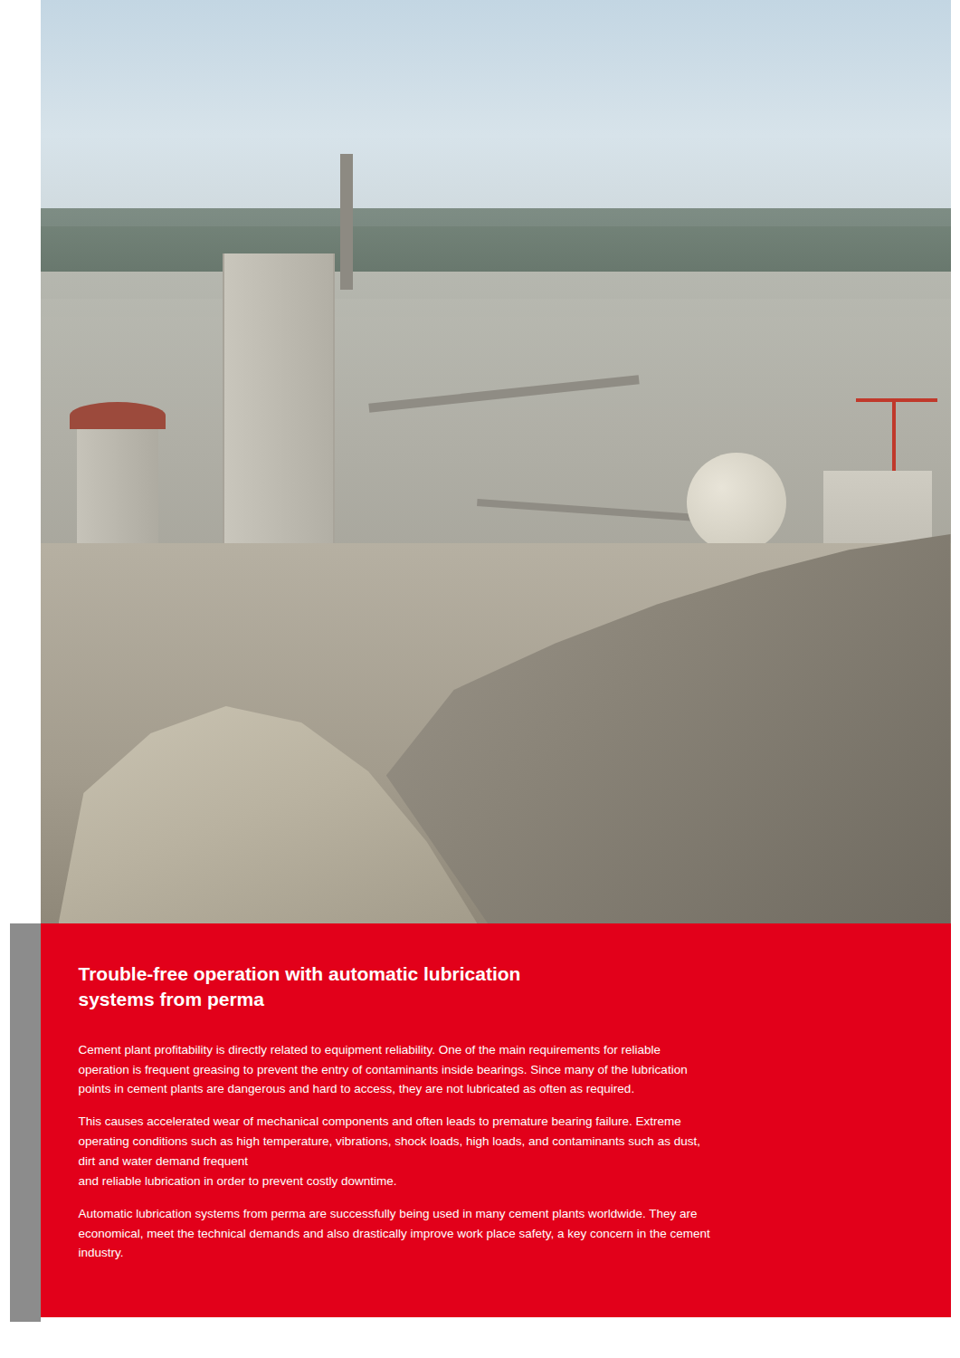Trouble-free operation with automatic lubrication
systems from perma
Cement plant profitability is directly related to equipment reliability. One of the main requirements for reliable operation is frequent greasing to prevent the entry of contaminants inside bearings. Since many of the lubrication points in cement plants are dangerous and hard to access, they are not lubricated as often as required.
This causes accelerated wear of mechanical components and often leads to premature bearing failure. Extreme operating conditions such as high temperature, vibrations, shock loads, high loads, and contaminants such as dust, dirt and water demand frequent
and reliable lubrication in order to prevent costly downtime.
Automatic lubrication systems from perma are successfully being used in many cement plants worldwide. They are economical, meet the technical demands and also drastically improve work place safety, a key concern in the cement industry.